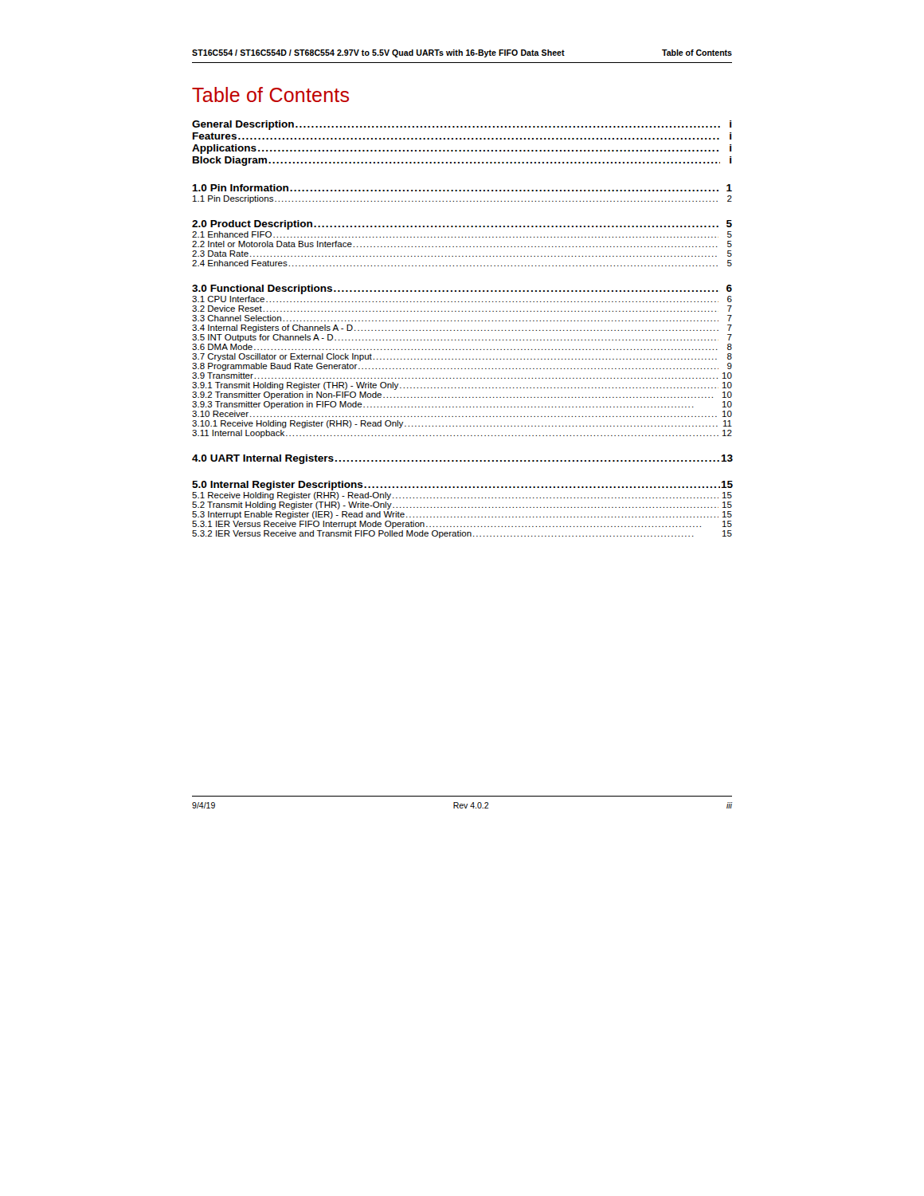ST16C554 / ST16C554D / ST68C554 2.97V to 5.5V Quad UARTs with 16-Byte FIFO Data Sheet
Table of Contents
Table of Contents
General Description .......................................................................................................................................... i
Features ......................................................................................................................................................... i
Applications ................................................................................................................................................. i
Block Diagram .............................................................................................................................................. i
1.0 Pin Information ....................................................................................................................................... 1
1.1 Pin Descriptions ................................................................................................................................................................. 2
2.0 Product Description ............................................................................................................................. 5
2.1 Enhanced FIFO ................................................................................................................................................................. 5
2.2 Intel or Motorola Data Bus Interface ................................................................................................................................. 5
2.3 Data Rate ................................................................................................................................................................. 5
2.4 Enhanced Features ................................................................................................................................................. 5
3.0 Functional Descriptions ..................................................................................................................... 6
3.1 CPU Interface ................................................................................................................................................................. 6
3.2 Device Reset ................................................................................................................................................................. 7
3.3 Channel Selection ................................................................................................................................................. 7
3.4 Internal Registers of Channels A - D ................................................................................................................. 7
3.5 INT Outputs for Channels A - D ................................................................................................................. 7
3.6 DMA Mode ................................................................................................................................................................. 8
3.7 Crystal Oscillator or External Clock Input ................................................................................................................. 8
3.8 Programmable Baud Rate Generator ................................................................................................................. 9
3.9 Transmitter ................................................................................................................................................................. 10
3.9.1 Transmit Holding Register (THR) - Write Only ................................................................................................. 10
3.9.2 Transmitter Operation in Non-FIFO Mode ................................................................................................. 10
3.9.3 Transmitter Operation in FIFO Mode ................................................................................................. 10
3.10 Receiver ................................................................................................................................................................. 10
3.10.1 Receive Holding Register (RHR) - Read Only ................................................................................................. 11
3.11 Internal Loopback ................................................................................................................................................. 12
4.0 UART Internal Registers ................................................................................................................. 13
5.0 Internal Register Descriptions ................................................................................................. 15
5.1 Receive Holding Register (RHR) - Read-Only ................................................................................................. 15
5.2 Transmit Holding Register (THR) - Write-Only ................................................................................................. 15
5.3 Interrupt Enable Register (IER) - Read and Write ................................................................................................. 15
5.3.1 IER Versus Receive FIFO Interrupt Mode Operation ................................................................................. 15
5.3.2 IER Versus Receive and Transmit FIFO Polled Mode Operation ................................................................. 15
9/4/19
Rev 4.0.2
iii